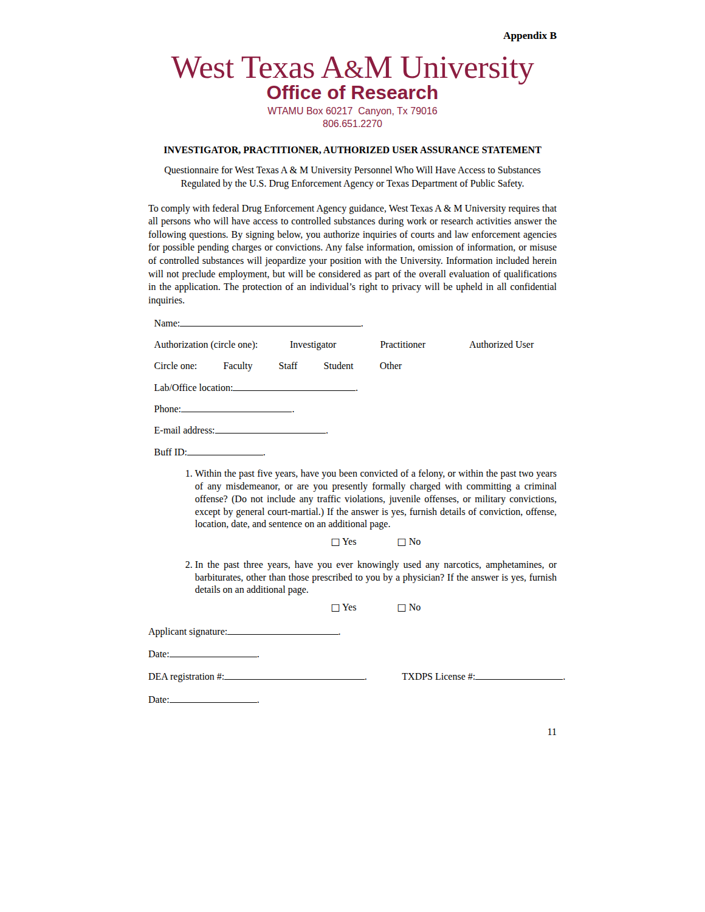Appendix B
West Texas A&M University
Office of Research
WTAMU Box 60217 Canyon, Tx 79016
806.651.2270
Investigator, Practitioner, Authorized User Assurance Statement
Questionnaire for West Texas A & M University Personnel Who Will Have Access to Substances Regulated by the U.S. Drug Enforcement Agency or Texas Department of Public Safety.
To comply with federal Drug Enforcement Agency guidance, West Texas A & M University requires that all persons who will have access to controlled substances during work or research activities answer the following questions. By signing below, you authorize inquiries of courts and law enforcement agencies for possible pending charges or convictions. Any false information, omission of information, or misuse of controlled substances will jeopardize your position with the University. Information included herein will not preclude employment, but will be considered as part of the overall evaluation of qualifications in the application. The protection of an individual’s right to privacy will be upheld in all confidential inquiries.
Name: .
Authorization (circle one): Investigator Practitioner Authorized User
Circle one: Faculty Staff Student Other
Lab/Office location: .
Phone: .
E-mail address: .
Buff ID: .
Within the past five years, have you been convicted of a felony, or within the past two years of any misdemeanor, or are you presently formally charged with committing a criminal offense? (Do not include any traffic violations, juvenile offenses, or military convictions, except by general court-martial.) If the answer is yes, furnish details of conviction, offense, location, date, and sentence on an additional page.
□ Yes □ No
In the past three years, have you ever knowingly used any narcotics, amphetamines, or barbiturates, other than those prescribed to you by a physician? If the answer is yes, furnish details on an additional page.
□ Yes □ No
Applicant signature: .
Date: .
DEA registration #: . TXDPS License #: .
Date: .
11